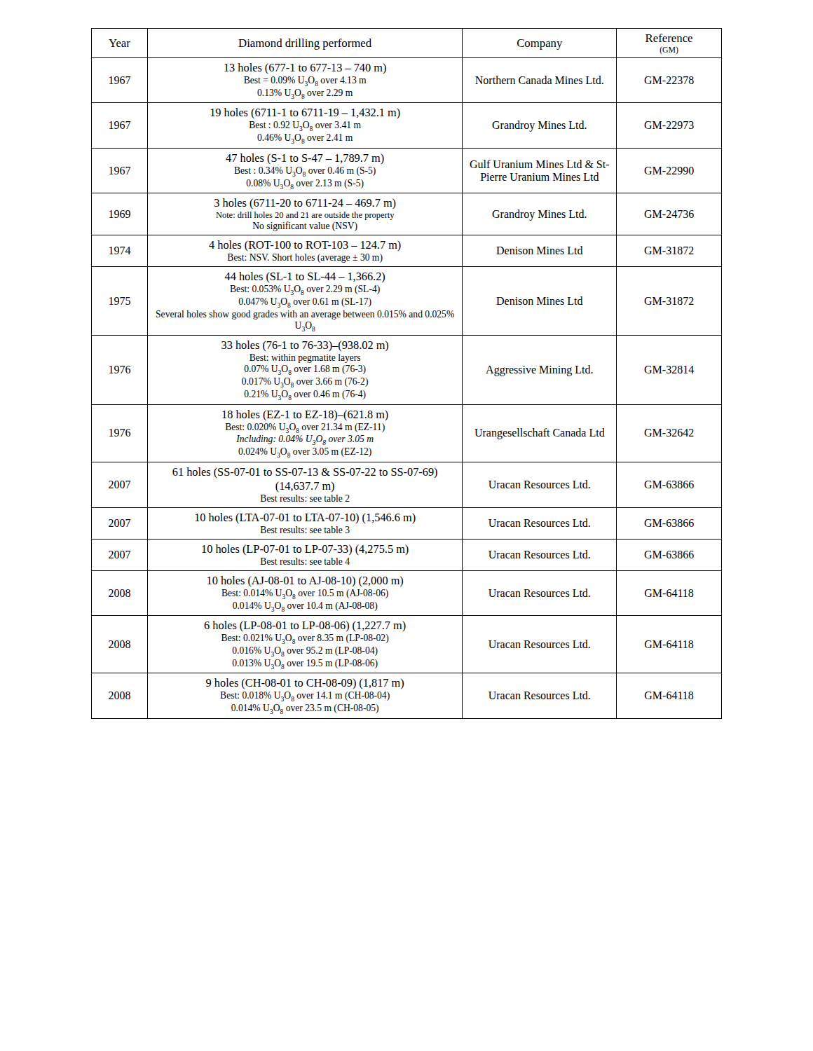| Year | Diamond drilling performed | Company | Reference (GM) |
| --- | --- | --- | --- |
| 1967 | 13 holes (677-1 to 677-13 – 740 m) Best = 0.09% U 3 O 8 over 4.13 m 0.13% U 3 O 8 over 2.29 m | Northern Canada Mines Ltd. | GM-22378 |
| 1967 | 19 holes (6711-1 to 6711-19 – 1,432.1 m) Best : 0.92 U 3 O 8 over 3.41 m 0.46% U 3 O 8 over 2.41 m | Grandroy Mines Ltd. | GM-22973 |
| 1967 | 47 holes (S-1 to S-47 – 1,789.7 m) Best : 0.34% U 3 O 8 over 0.46 m (S-5) 0.08% U 3 O 8 over 2.13 m (S-5) | Gulf Uranium Mines Ltd & St-Pierre Uranium Mines Ltd | GM-22990 |
| 1969 | 3 holes (6711-20 to 6711-24 – 469.7 m) Note: drill holes 20 and 21 are outside the property No significant value (NSV) | Grandroy Mines Ltd. | GM-24736 |
| 1974 | 4 holes (ROT-100 to ROT-103 – 124.7 m) Best: NSV. Short holes (average ± 30 m) | Denison Mines Ltd | GM-31872 |
| 1975 | 44 holes (SL-1 to SL-44 – 1,366.2) Best: 0.053% U 3 O 8 over 2.29 m (SL-4) 0.047% U 3 O 8 over 0.61 m (SL-17) Several holes show good grades with an average between 0.015% and 0.025% U 3 O 8 | Denison Mines Ltd | GM-31872 |
| 1976 | 33 holes (76-1 to 76-33)–(938.02 m) Best: within pegmatite layers 0.07% U 3 O 8 over 1.68 m (76-3) 0.017% U 3 O 8 over 3.66 m (76-2) 0.21% U 3 O 8 over 0.46 m (76-4) | Aggressive Mining Ltd. | GM-32814 |
| 1976 | 18 holes (EZ-1 to EZ-18)–(621.8 m) Best: 0.020% U 3 O 8 over 21.34 m (EZ-11) Including: 0.04% U 3 O 8 over 3.05 m 0.024% U 3 O 8 over 3.05 m (EZ-12) | Urangesellschaft Canada Ltd | GM-32642 |
| 2007 | 61 holes (SS-07-01 to SS-07-13 & SS-07-22 to SS-07-69) (14,637.7 m) Best results: see table 2 | Uracan Resources Ltd. | GM-63866 |
| 2007 | 10 holes (LTA-07-01 to LTA-07-10) (1,546.6 m) Best results: see table 3 | Uracan Resources Ltd. | GM-63866 |
| 2007 | 10 holes (LP-07-01 to LP-07-33) (4,275.5 m) Best results: see table 4 | Uracan Resources Ltd. | GM-63866 |
| 2008 | 10 holes (AJ-08-01 to AJ-08-10) (2,000 m) Best: 0.014% U 3 O 8 over 10.5 m (AJ-08-06) 0.014% U 3 O 8 over 10.4 m (AJ-08-08) | Uracan Resources Ltd. | GM-64118 |
| 2008 | 6 holes (LP-08-01 to LP-08-06) (1,227.7 m) Best: 0.021% U 3 O 8 over 8.35 m (LP-08-02) 0.016% U 3 O 8 over 95.2 m (LP-08-04) 0.013% U 3 O 8 over 19.5 m (LP-08-06) | Uracan Resources Ltd. | GM-64118 |
| 2008 | 9 holes (CH-08-01 to CH-08-09) (1,817 m) Best: 0.018% U 3 O 8 over 14.1 m (CH-08-04) 0.014% U 3 O 8 over 23.5 m (CH-08-05) | Uracan Resources Ltd. | GM-64118 |